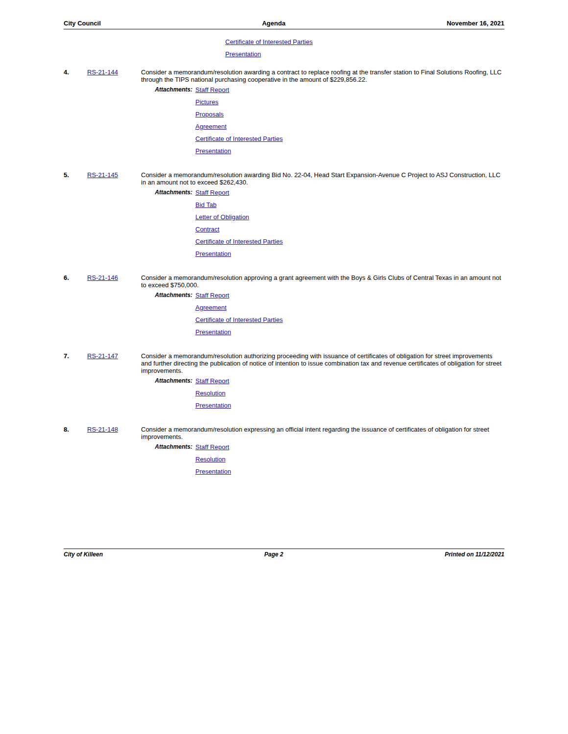City Council
Agenda
November 16, 2021
Certificate of Interested Parties Presentation
4.
RS-21-144
Consider a memorandum/resolution awarding a contract to replace roofing at the transfer station to Final Solutions Roofing, LLC through the TIPS national purchasing cooperative in the amount of $229,856.22.
Attachments:
Staff Report Pictures Proposals Agreement Certificate of Interested Parties Presentation
5.
RS-21-145
Consider a memorandum/resolution awarding Bid No. 22-04, Head Start Expansion-Avenue C Project to ASJ Construction, LLC in an amount not to exceed $262,430.
Attachments:
Staff Report Bid Tab Letter of Obligation Contract Certificate of Interested Parties Presentation
6.
RS-21-146
Consider a memorandum/resolution approving a grant agreement with the Boys & Girls Clubs of Central Texas in an amount not to exceed $750,000.
Attachments:
Staff Report Agreement Certificate of Interested Parties Presentation
7.
RS-21-147
Consider a memorandum/resolution authorizing proceeding with issuance of certificates of obligation for street improvements and further directing the publication of notice of intention to issue combination tax and revenue certificates of obligation for street improvements.
Attachments:
Staff Report Resolution Presentation
8.
RS-21-148
Consider a memorandum/resolution expressing an official intent regarding the issuance of certificates of obligation for street improvements.
Attachments:
Staff Report Resolution Presentation
City of Killeen
Page 2
Printed on 11/12/2021